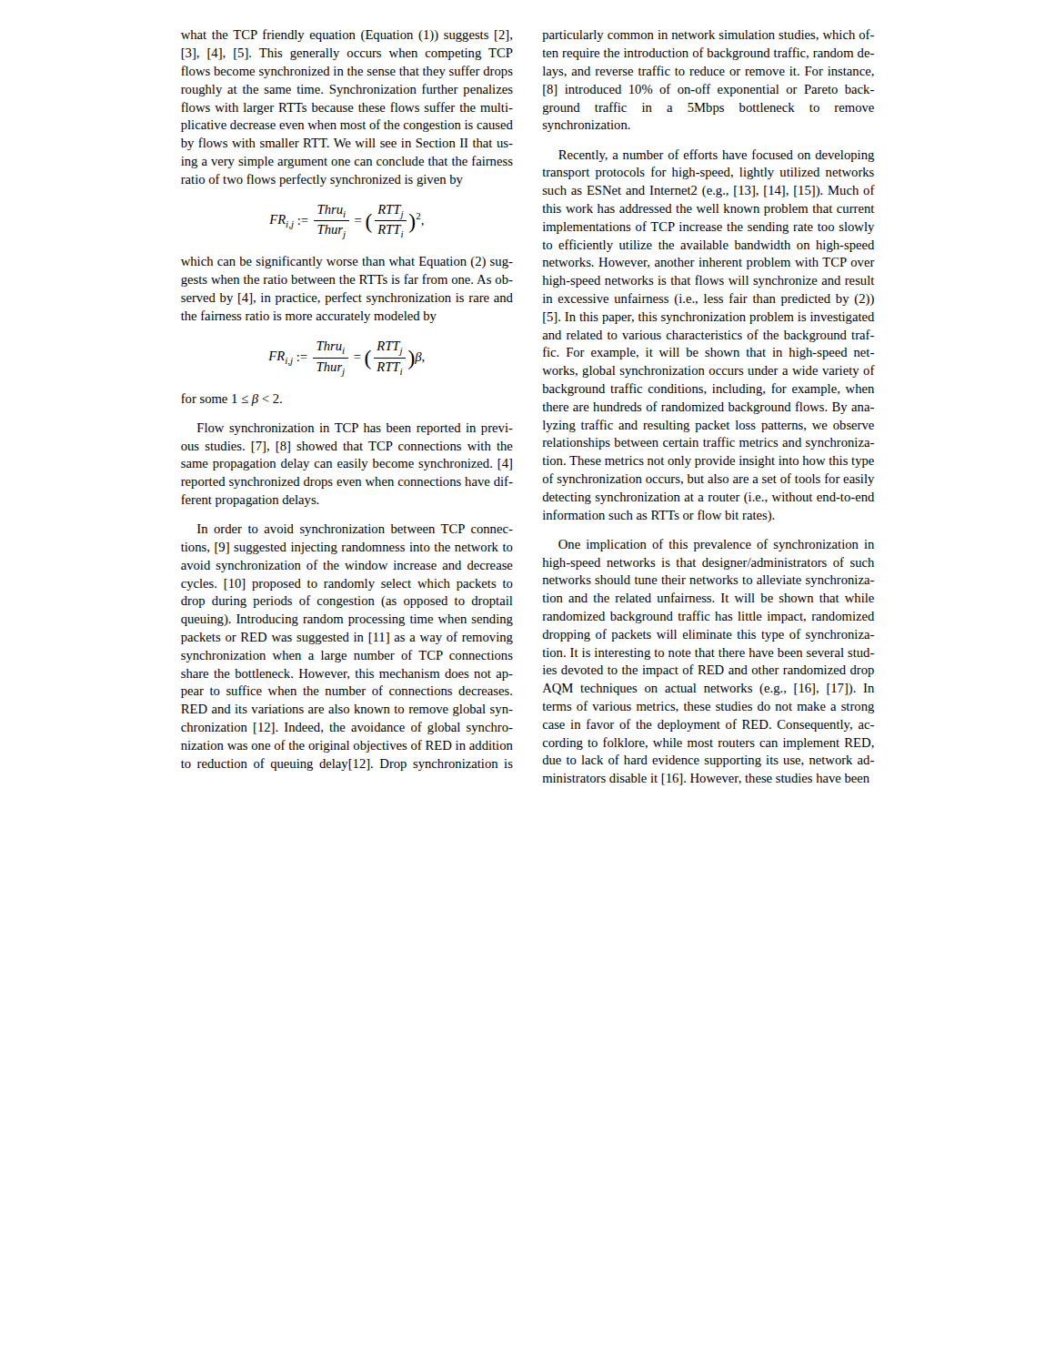what the TCP friendly equation (Equation (1)) suggests [2], [3], [4], [5]. This generally occurs when competing TCP flows become synchronized in the sense that they suffer drops roughly at the same time. Synchronization further penalizes flows with larger RTTs because these flows suffer the multiplicative decrease even when most of the congestion is caused by flows with smaller RTT. We will see in Section II that using a very simple argument one can conclude that the fairness ratio of two flows perfectly synchronized is given by
FRi,j := Thrui Thurj = (RTTj RTTi)2,
which can be significantly worse than what Equation (2) suggests when the ratio between the RTTs is far from one. As observed by [4], in practice, perfect synchronization is rare and the fairness ratio is more accurately modeled by
FRi,j := Thrui Thurj = (RTTj RTTi) β,
for some 1 ≤ β < 2.
Flow synchronization in TCP has been reported in previous studies. [7], [8] showed that TCP connections with the same propagation delay can easily become synchronized. [4] reported synchronized drops even when connections have different propagation delays.
In order to avoid synchronization between TCP connections, [9] suggested injecting randomness into the network to avoid synchronization of the window increase and decrease cycles. [10] proposed to randomly select which packets to drop during periods of congestion (as opposed to droptail queuing). Introducing random processing time when sending packets or RED was suggested in [11] as a way of removing synchronization when a large number of TCP connections share the bottleneck. However, this mechanism does not appear to suffice when the number of connections decreases. RED and its variations are also known to remove global synchronization [12]. Indeed, the avoidance of global synchronization was one of the original objectives of RED in addition to reduction of queuing delay[12]. Drop synchronization is particularly common in network simulation studies, which often require the introduction of background traffic, random delays, and reverse traffic to reduce or remove it. For instance, [8] introduced 10% of on-off exponential or Pareto background traffic in a 5Mbps bottleneck to remove synchronization.
Recently, a number of efforts have focused on developing transport protocols for high-speed, lightly utilized networks such as ESNet and Internet2 (e.g., [13], [14], [15]). Much of this work has addressed the well known problem that current implementations of TCP increase the sending rate too slowly to efficiently utilize the available bandwidth on high-speed networks. However, another inherent problem with TCP over high-speed networks is that flows will synchronize and result in excessive unfairness (i.e., less fair than predicted by (2)) [5]. In this paper, this synchronization problem is investigated and related to various characteristics of the background traffic. For example, it will be shown that in high-speed networks, global synchronization occurs under a wide variety of background traffic conditions, including, for example, when there are hundreds of randomized background flows. By analyzing traffic and resulting packet loss patterns, we observe relationships between certain traffic metrics and synchronization. These metrics not only provide insight into how this type of synchronization occurs, but also are a set of tools for easily detecting synchronization at a router (i.e., without end-to-end information such as RTTs or flow bit rates).
One implication of this prevalence of synchronization in high-speed networks is that designer/administrators of such networks should tune their networks to alleviate synchronization and the related unfairness. It will be shown that while randomized background traffic has little impact, randomized dropping of packets will eliminate this type of synchronization. It is interesting to note that there have been several studies devoted to the impact of RED and other randomized drop AQM techniques on actual networks (e.g., [16], [17]). In terms of various metrics, these studies do not make a strong case in favor of the deployment of RED. Consequently, according to folklore, while most routers can implement RED, due to lack of hard evidence supporting its use, network administrators disable it [16]. However, these studies have been